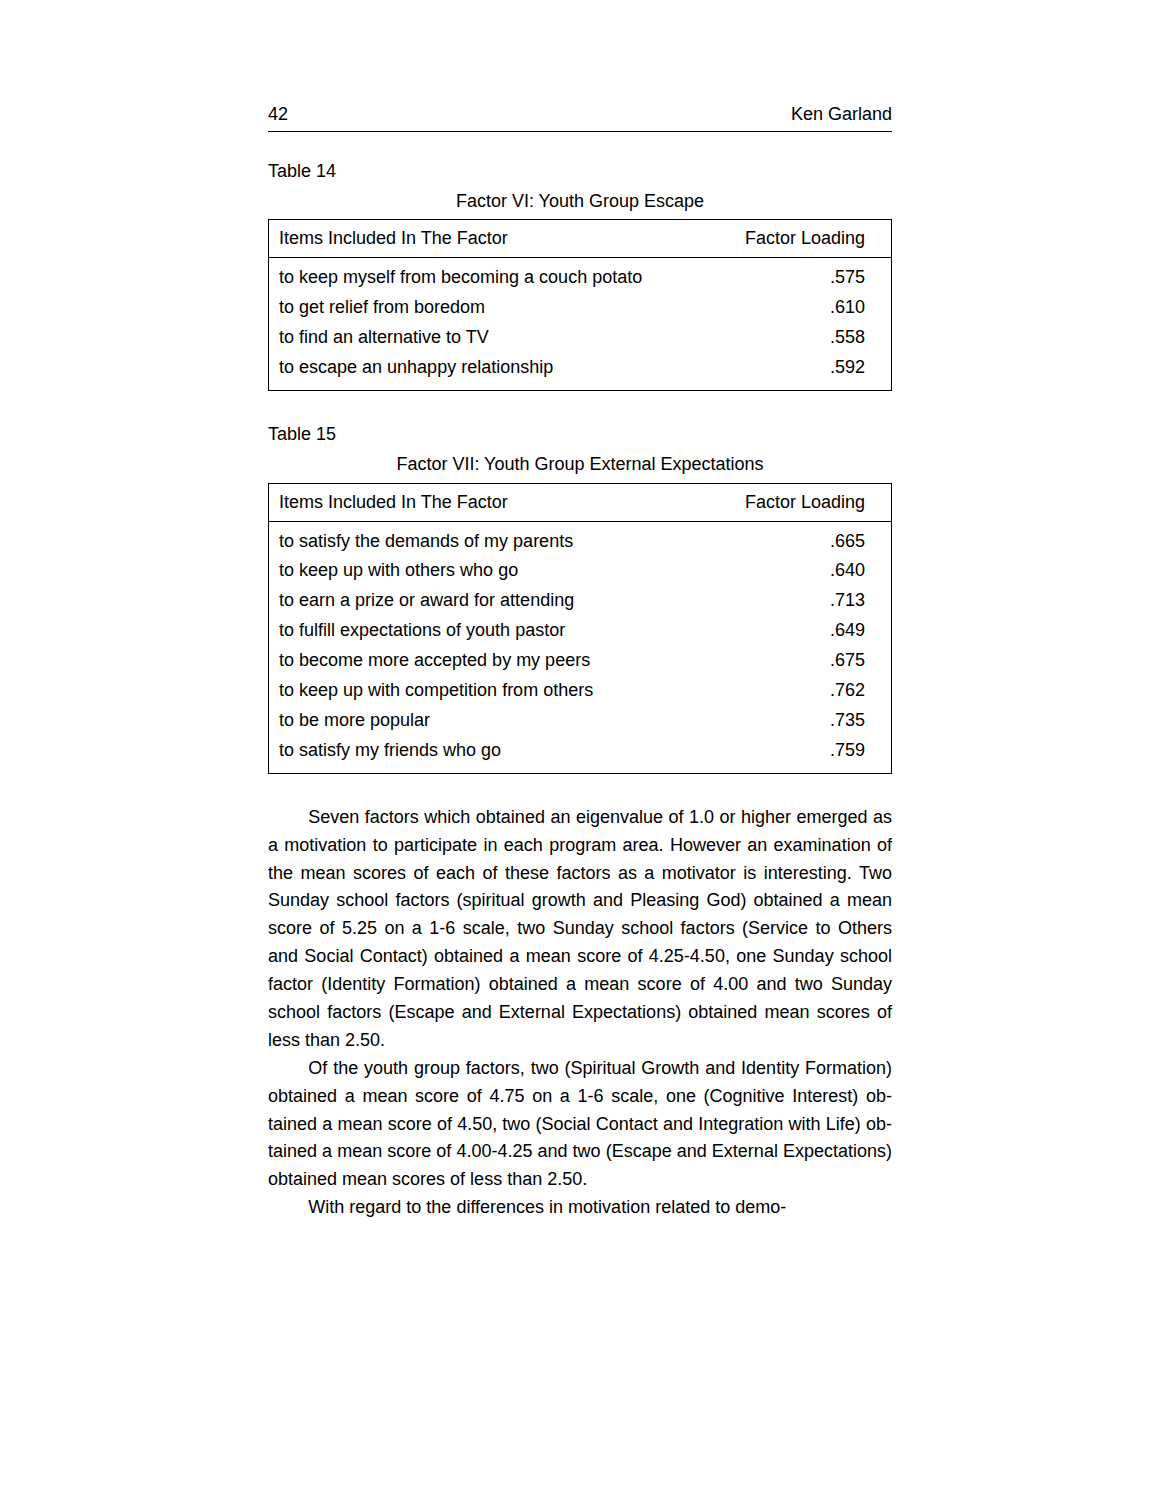42 Ken Garland
Table 14
Factor VI: Youth Group Escape
| Items Included In The Factor | Factor Loading |
| --- | --- |
| to keep myself from becoming a couch potato | .575 |
| to get relief from boredom | .610 |
| to find an alternative to TV | .558 |
| to escape an unhappy relationship | .592 |
Table 15
Factor VII: Youth Group External Expectations
| Items Included In The Factor | Factor Loading |
| --- | --- |
| to satisfy the demands of my parents | .665 |
| to keep up with others who go | .640 |
| to earn a prize or award for attending | .713 |
| to fulfill expectations of youth pastor | .649 |
| to become more accepted by my peers | .675 |
| to keep up with competition from others | .762 |
| to be more popular | .735 |
| to satisfy my friends who go | .759 |
Seven factors which obtained an eigenvalue of 1.0 or higher emerged as a motivation to participate in each program area. However an examination of the mean scores of each of these factors as a motivator is interesting. Two Sunday school factors (spiritual growth and Pleasing God) obtained a mean score of 5.25 on a 1-6 scale, two Sunday school factors (Service to Others and Social Contact) obtained a mean score of 4.25-4.50, one Sunday school factor (Identity Formation) obtained a mean score of 4.00 and two Sunday school factors (Escape and External Expectations) obtained mean scores of less than 2.50.
Of the youth group factors, two (Spiritual Growth and Identity Formation) obtained a mean score of 4.75 on a 1-6 scale, one (Cognitive Interest) obtained a mean score of 4.50, two (Social Contact and Integration with Life) obtained a mean score of 4.00-4.25 and two (Escape and External Expectations) obtained mean scores of less than 2.50.
With regard to the differences in motivation related to demo-